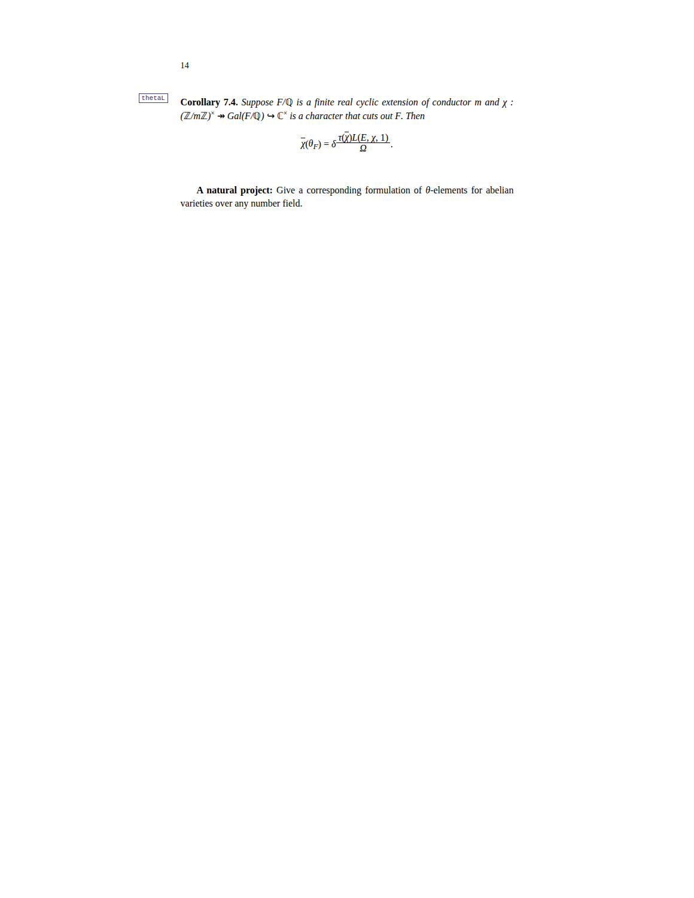14
thetaL
Corollary 7.4. Suppose F/ℚ is a finite real cyclic extension of conductor m and χ : (ℤ/mℤ)× ↠ Gal(F/ℚ) ↪ ℂ× is a character that cuts out F. Then
χ(θF) = δτ(χ)L(E, χ, 1) Ω.
A natural project: Give a corresponding formulation of θ-elements for abelian varieties over any number field.